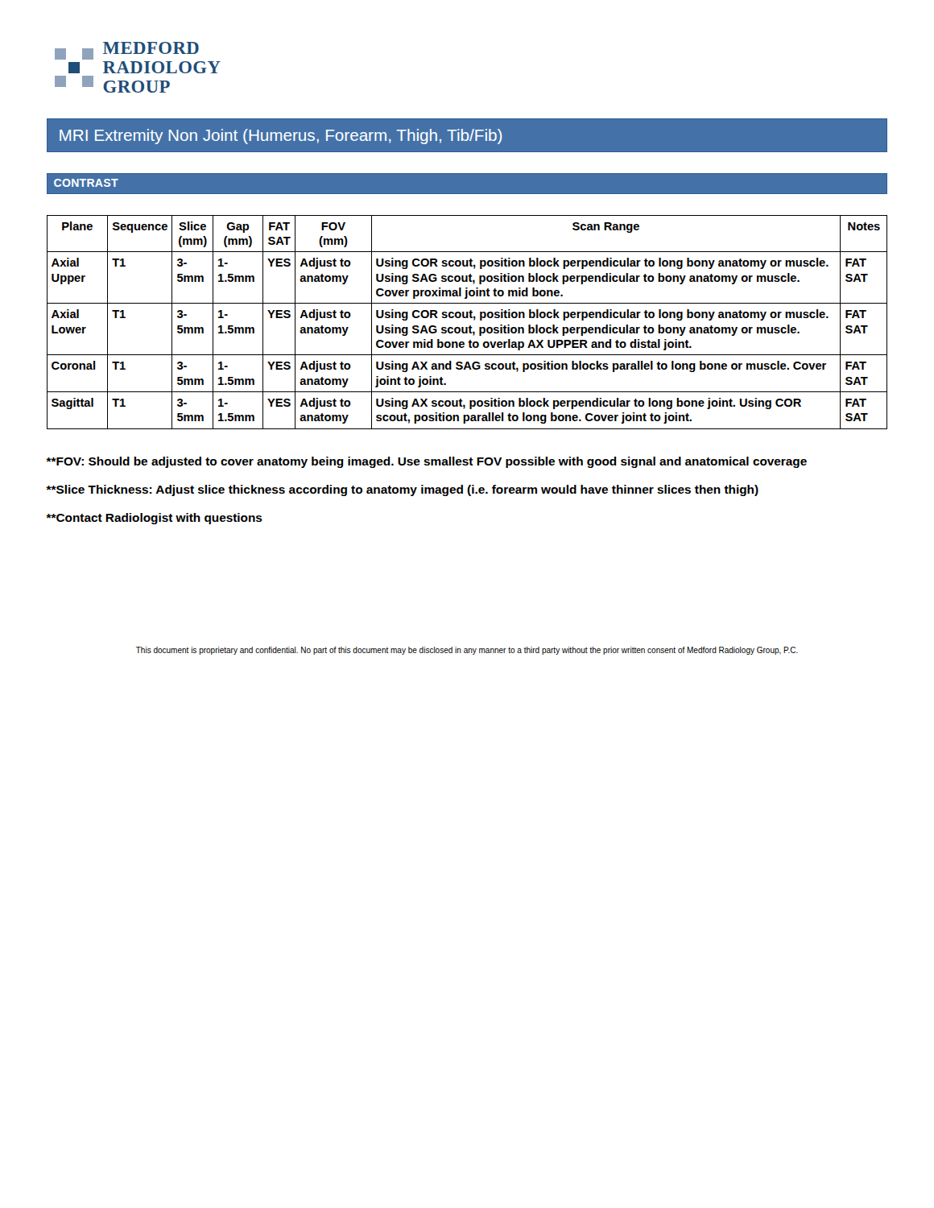MEDFORD
RADIOLOGY
GROUP
MRI Extremity Non Joint (Humerus, Forearm, Thigh, Tib/Fib)
CONTRAST
| Plane | Sequence | Slice (mm) | Gap (mm) | FAT SAT | FOV (mm) | Scan Range | Notes |
| --- | --- | --- | --- | --- | --- | --- | --- |
| Axial Upper | T1 | 3-5mm | 1-1.5mm | YES | Adjust to anatomy | Using COR scout, position block perpendicular to long bony anatomy or muscle. Using SAG scout, position block perpendicular to bony anatomy or muscle. Cover proximal joint to mid bone. | FAT SAT |
| Axial Lower | T1 | 3-5mm | 1-1.5mm | YES | Adjust to anatomy | Using COR scout, position block perpendicular to long bony anatomy or muscle. Using SAG scout, position block perpendicular to bony anatomy or muscle. Cover mid bone to overlap AX UPPER and to distal joint. | FAT SAT |
| Coronal | T1 | 3-5mm | 1-1.5mm | YES | Adjust to anatomy | Using AX and SAG scout, position blocks parallel to long bone or muscle. Cover joint to joint. | FAT SAT |
| Sagittal | T1 | 3-5mm | 1-1.5mm | YES | Adjust to anatomy | Using AX scout, position block perpendicular to long bone joint. Using COR scout, position parallel to long bone. Cover joint to joint. | FAT SAT |
**FOV: Should be adjusted to cover anatomy being imaged. Use smallest FOV possible with good signal and anatomical coverage
**Slice Thickness: Adjust slice thickness according to anatomy imaged (i.e. forearm would have thinner slices then thigh)
**Contact Radiologist with questions
This document is proprietary and confidential. No part of this document may be disclosed in any manner to a third party without the prior written consent of Medford Radiology Group, P.C.